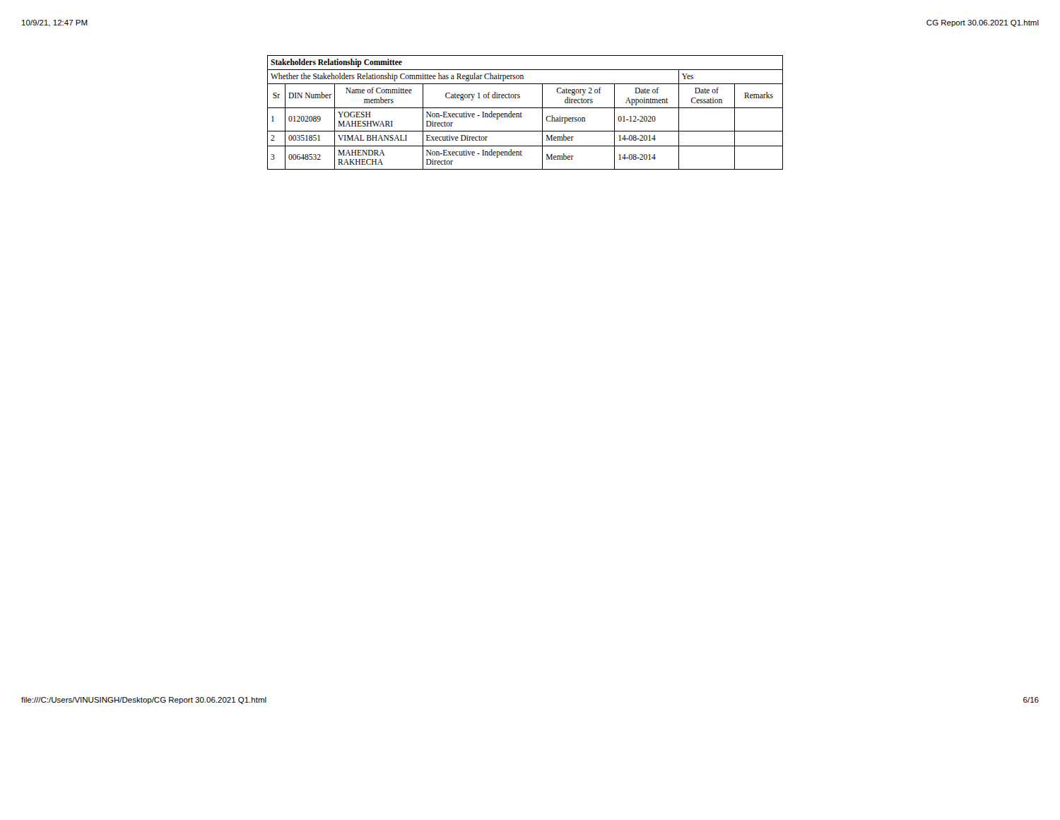10/9/21, 12:47 PM
CG Report 30.06.2021 Q1.html
| Stakeholders Relationship Committee |
| Whether the Stakeholders Relationship Committee has a Regular Chairperson | Yes |
| Sr | DIN Number | Name of Committee members | Category 1 of directors | Category 2 of directors | Date of Appointment | Date of Cessation | Remarks |
| 1 | 01202089 | YOGESH MAHESHWARI | Non-Executive - Independent Director | Chairperson | 01-12-2020 | | |
| 2 | 00351851 | VIMAL BHANSALI | Executive Director | Member | 14-08-2014 | | |
| 3 | 00648532 | MAHENDRA RAKHECHA | Non-Executive - Independent Director | Member | 14-08-2014 | | |
file:///C:/Users/VINUSINGH/Desktop/CG Report 30.06.2021 Q1.html
6/16